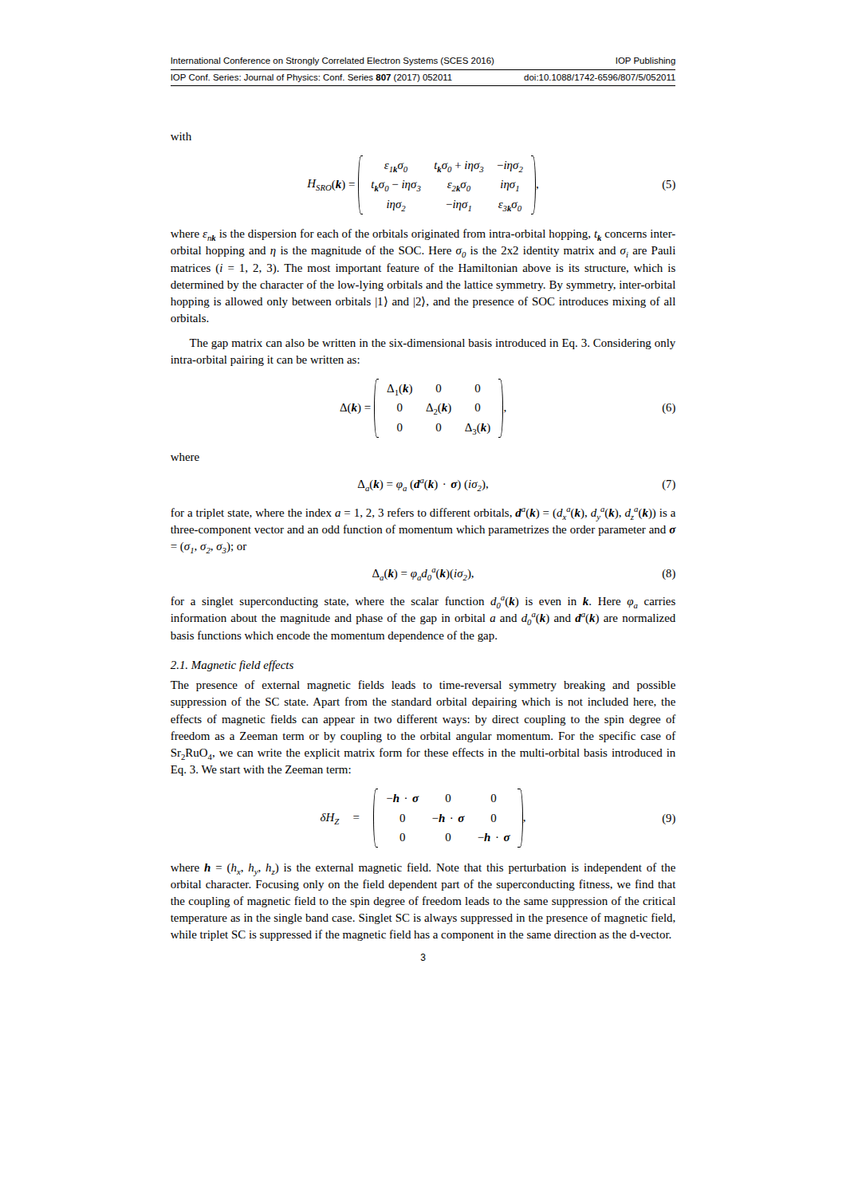International Conference on Strongly Correlated Electron Systems (SCES 2016) IOP Publishing
IOP Conf. Series: Journal of Physics: Conf. Series 807 (2017) 052011 doi:10.1088/1742-6596/807/5/052011
with
HSRO(k) =
| ε 1 k σ 0 | t k σ 0 + iησ 3 | − iησ 2 |
| t k σ 0 − iησ 3 | ε 2 k σ 0 | iησ 1 |
| iησ 2 | − iησ 1 | ε 3 k σ 0 |
,
(5)
where εnk is the dispersion for each of the orbitals originated from intra-orbital hopping, tk concerns inter-orbital hopping and η is the magnitude of the SOC. Here σ0 is the 2x2 identity matrix and σi are Pauli matrices (i = 1, 2, 3). The most important feature of the Hamiltonian above is its structure, which is determined by the character of the low-lying orbitals and the lattice symmetry. By symmetry, inter-orbital hopping is allowed only between orbitals |1⟩ and |2⟩, and the presence of SOC introduces mixing of all orbitals.
The gap matrix can also be written in the six-dimensional basis introduced in Eq. 3. Considering only intra-orbital pairing it can be written as:
Δ(k) =
| Δ 1 ( k ) | 0 | 0 |
| 0 | Δ 2 ( k ) | 0 |
| 0 | 0 | Δ 3 ( k ) |
,
(6)
where
Δa(k) = φa (da(k) · σ) (iσ2),
(7)
for a triplet state, where the index a = 1, 2, 3 refers to different orbitals, da(k) = (dxa(k), dya(k), dza(k)) is a three-component vector and an odd function of momentum which parametrizes the order parameter and σ = (σ1, σ2, σ3); or
Δa(k) = φa d0a(k)(iσ2),
(8)
for a singlet superconducting state, where the scalar function d0a(k) is even in k. Here φa carries information about the magnitude and phase of the gap in orbital a and d0a(k) and da(k) are normalized basis functions which encode the momentum dependence of the gap.
2.1. Magnetic field effects
The presence of external magnetic fields leads to time-reversal symmetry breaking and possible suppression of the SC state. Apart from the standard orbital depairing which is not included here, the effects of magnetic fields can appear in two different ways: by direct coupling to the spin degree of freedom as a Zeeman term or by coupling to the orbital angular momentum. For the specific case of Sr2RuO4, we can write the explicit matrix form for these effects in the multi-orbital basis introduced in Eq. 3. We start with the Zeeman term:
δHZ =
| − h · σ | 0 | 0 |
| 0 | − h · σ | 0 |
| 0 | 0 | − h · σ |
,
(9)
where h = (hx, hy, hz) is the external magnetic field. Note that this perturbation is independent of the orbital character. Focusing only on the field dependent part of the superconducting fitness, we find that the coupling of magnetic field to the spin degree of freedom leads to the same suppression of the critical temperature as in the single band case. Singlet SC is always suppressed in the presence of magnetic field, while triplet SC is suppressed if the magnetic field has a component in the same direction as the d-vector.
3